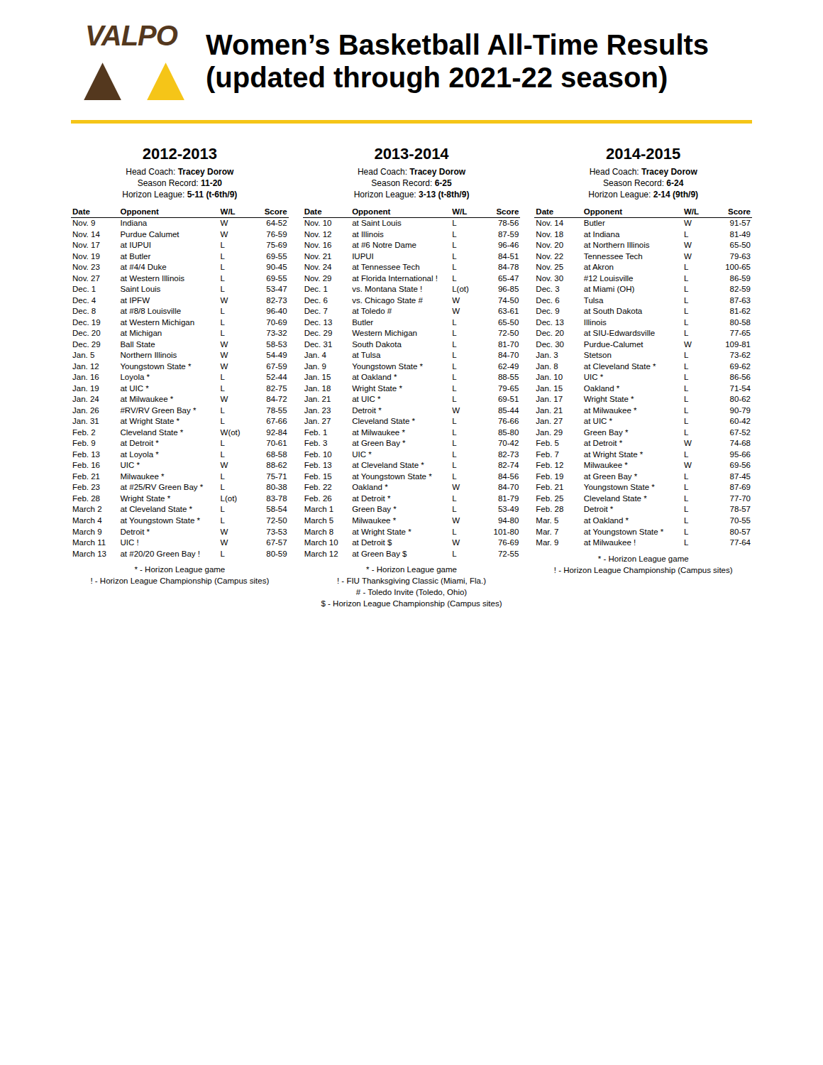VALPO
▲▲
Women’s Basketball All-Time Results
(updated through 2021-22 season)
2012-2013
Head Coach: Tracey Dorow
Season Record: 11-20
Horizon League: 5-11 (t-6th/9)
| Date | Opponent | W/L | Score |
| --- | --- | --- | --- |
| Nov. 9 | Indiana | W | 64-52 |
| Nov. 14 | Purdue Calumet | W | 76-59 |
| Nov. 17 | at IUPUI | L | 75-69 |
| Nov. 19 | at Butler | L | 69-55 |
| Nov. 23 | at #4/4 Duke | L | 90-45 |
| Nov. 27 | at Western Illinois | L | 69-55 |
| Dec. 1 | Saint Louis | L | 53-47 |
| Dec. 4 | at IPFW | W | 82-73 |
| Dec. 8 | at #8/8 Louisville | L | 96-40 |
| Dec. 19 | at Western Michigan | L | 70-69 |
| Dec. 20 | at Michigan | L | 73-32 |
| Dec. 29 | Ball State | W | 58-53 |
| Jan. 5 | Northern Illinois | W | 54-49 |
| Jan. 12 | Youngstown State * | W | 67-59 |
| Jan. 16 | Loyola * | L | 52-44 |
| Jan. 19 | at UIC * | L | 82-75 |
| Jan. 24 | at Milwaukee * | W | 84-72 |
| Jan. 26 | #RV/RV Green Bay * | L | 78-55 |
| Jan. 31 | at Wright State * | L | 67-66 |
| Feb. 2 | Cleveland State * | W(ot) | 92-84 |
| Feb. 9 | at Detroit * | L | 70-61 |
| Feb. 13 | at Loyola * | L | 68-58 |
| Feb. 16 | UIC * | W | 88-62 |
| Feb. 21 | Milwaukee * | L | 75-71 |
| Feb. 23 | at #25/RV Green Bay * | L | 80-38 |
| Feb. 28 | Wright State * | L(ot) | 83-78 |
| March 2 | at Cleveland State * | L | 58-54 |
| March 4 | at Youngstown State * | L | 72-50 |
| March 9 | Detroit * | W | 73-53 |
| March 11 | UIC ! | W | 67-57 |
| March 13 | at #20/20 Green Bay ! | L | 80-59 |
* - Horizon League game
! - Horizon League Championship (Campus sites)
2013-2014
Head Coach: Tracey Dorow
Season Record: 6-25
Horizon League: 3-13 (t-8th/9)
| Date | Opponent | W/L | Score |
| --- | --- | --- | --- |
| Nov. 10 | at Saint Louis | L | 78-56 |
| Nov. 12 | at Illinois | L | 87-59 |
| Nov. 16 | at #6 Notre Dame | L | 96-46 |
| Nov. 21 | IUPUI | L | 84-51 |
| Nov. 24 | at Tennessee Tech | L | 84-78 |
| Nov. 29 | at Florida International ! | L | 65-47 |
| Dec. 1 | vs. Montana State ! | L(ot) | 96-85 |
| Dec. 6 | vs. Chicago State # | W | 74-50 |
| Dec. 7 | at Toledo # | W | 63-61 |
| Dec. 13 | Butler | L | 65-50 |
| Dec. 29 | Western Michigan | L | 72-50 |
| Dec. 31 | South Dakota | L | 81-70 |
| Jan. 4 | at Tulsa | L | 84-70 |
| Jan. 9 | Youngstown State * | L | 62-49 |
| Jan. 15 | at Oakland * | L | 88-55 |
| Jan. 18 | Wright State * | L | 79-65 |
| Jan. 21 | at UIC * | L | 69-51 |
| Jan. 23 | Detroit * | W | 85-44 |
| Jan. 27 | Cleveland State * | L | 76-66 |
| Feb. 1 | at Milwaukee * | L | 85-80 |
| Feb. 3 | at Green Bay * | L | 70-42 |
| Feb. 10 | UIC * | L | 82-73 |
| Feb. 13 | at Cleveland State * | L | 82-74 |
| Feb. 15 | at Youngstown State * | L | 84-56 |
| Feb. 22 | Oakland * | W | 84-70 |
| Feb. 26 | at Detroit * | L | 81-79 |
| March 1 | Green Bay * | L | 53-49 |
| March 5 | Milwaukee * | W | 94-80 |
| March 8 | at Wright State * | L | 101-80 |
| March 10 | at Detroit $ | W | 76-69 |
| March 12 | at Green Bay $ | L | 72-55 |
* - Horizon League game
! - FIU Thanksgiving Classic (Miami, Fla.)
# - Toledo Invite (Toledo, Ohio)
$ - Horizon League Championship (Campus sites)
2014-2015
Head Coach: Tracey Dorow
Season Record: 6-24
Horizon League: 2-14 (9th/9)
| Date | Opponent | W/L | Score |
| --- | --- | --- | --- |
| Nov. 14 | Butler | W | 91-57 |
| Nov. 18 | at Indiana | L | 81-49 |
| Nov. 20 | at Northern Illinois | W | 65-50 |
| Nov. 22 | Tennessee Tech | W | 79-63 |
| Nov. 25 | at Akron | L | 100-65 |
| Nov. 30 | #12 Louisville | L | 86-59 |
| Dec. 3 | at Miami (OH) | L | 82-59 |
| Dec. 6 | Tulsa | L | 87-63 |
| Dec. 9 | at South Dakota | L | 81-62 |
| Dec. 13 | Illinois | L | 80-58 |
| Dec. 20 | at SIU-Edwardsville | L | 77-65 |
| Dec. 30 | Purdue-Calumet | W | 109-81 |
| Jan. 3 | Stetson | L | 73-62 |
| Jan. 8 | at Cleveland State * | L | 69-62 |
| Jan. 10 | UIC * | L | 86-56 |
| Jan. 15 | Oakland * | L | 71-54 |
| Jan. 17 | Wright State * | L | 80-62 |
| Jan. 21 | at Milwaukee * | L | 90-79 |
| Jan. 27 | at UIC * | L | 60-42 |
| Jan. 29 | Green Bay * | L | 67-52 |
| Feb. 5 | at Detroit * | W | 74-68 |
| Feb. 7 | at Wright State * | L | 95-66 |
| Feb. 12 | Milwaukee * | W | 69-56 |
| Feb. 19 | at Green Bay * | L | 87-45 |
| Feb. 21 | Youngstown State * | L | 87-69 |
| Feb. 25 | Cleveland State * | L | 77-70 |
| Feb. 28 | Detroit * | L | 78-57 |
| Mar. 5 | at Oakland * | L | 70-55 |
| Mar. 7 | at Youngstown State * | L | 80-57 |
| Mar. 9 | at Milwaukee ! | L | 77-64 |
* - Horizon League game
! - Horizon League Championship (Campus sites)